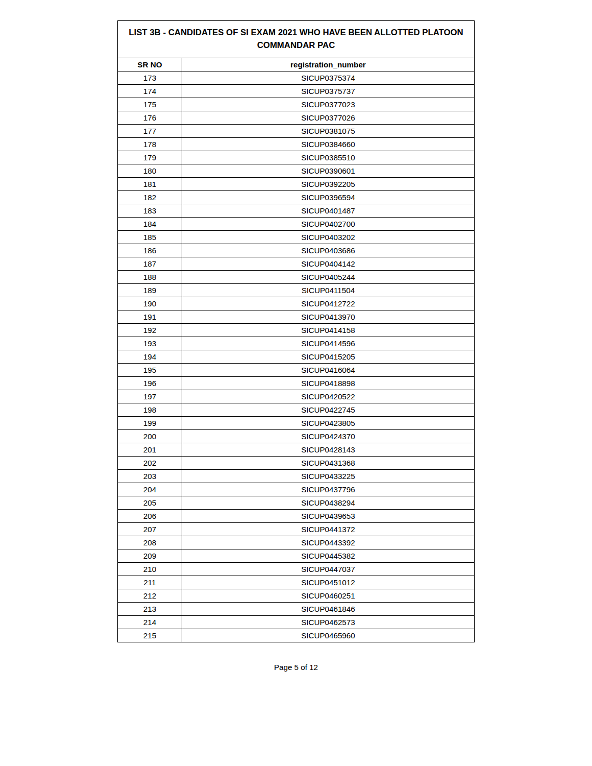LIST 3B - CANDIDATES OF SI EXAM 2021 WHO HAVE BEEN ALLOTTED PLATOON COMMANDAR PAC
| SR NO | registration_number |
| --- | --- |
| 173 | SICUP0375374 |
| 174 | SICUP0375737 |
| 175 | SICUP0377023 |
| 176 | SICUP0377026 |
| 177 | SICUP0381075 |
| 178 | SICUP0384660 |
| 179 | SICUP0385510 |
| 180 | SICUP0390601 |
| 181 | SICUP0392205 |
| 182 | SICUP0396594 |
| 183 | SICUP0401487 |
| 184 | SICUP0402700 |
| 185 | SICUP0403202 |
| 186 | SICUP0403686 |
| 187 | SICUP0404142 |
| 188 | SICUP0405244 |
| 189 | SICUP0411504 |
| 190 | SICUP0412722 |
| 191 | SICUP0413970 |
| 192 | SICUP0414158 |
| 193 | SICUP0414596 |
| 194 | SICUP0415205 |
| 195 | SICUP0416064 |
| 196 | SICUP0418898 |
| 197 | SICUP0420522 |
| 198 | SICUP0422745 |
| 199 | SICUP0423805 |
| 200 | SICUP0424370 |
| 201 | SICUP0428143 |
| 202 | SICUP0431368 |
| 203 | SICUP0433225 |
| 204 | SICUP0437796 |
| 205 | SICUP0438294 |
| 206 | SICUP0439653 |
| 207 | SICUP0441372 |
| 208 | SICUP0443392 |
| 209 | SICUP0445382 |
| 210 | SICUP0447037 |
| 211 | SICUP0451012 |
| 212 | SICUP0460251 |
| 213 | SICUP0461846 |
| 214 | SICUP0462573 |
| 215 | SICUP0465960 |
Page 5 of 12